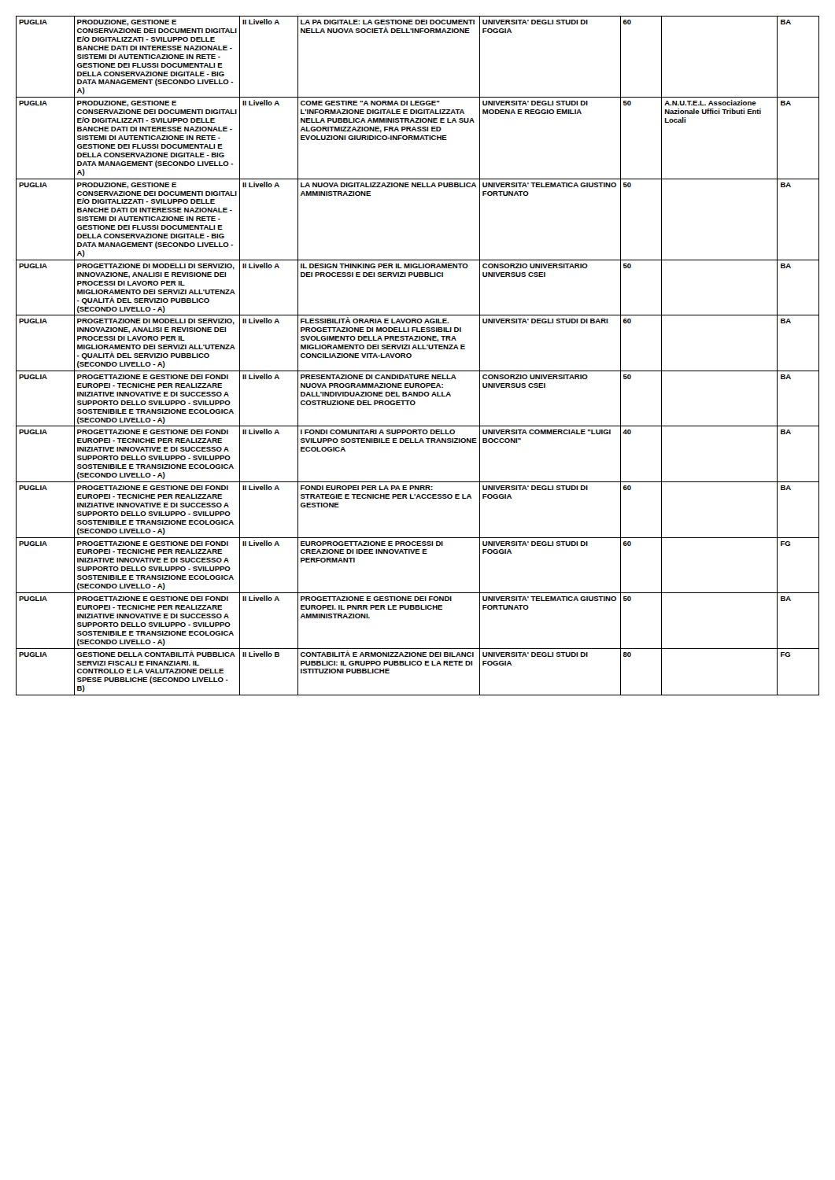| PUGLIA | PRODUZIONE, GESTIONE E CONSERVAZIONE DEI DOCUMENTI DIGITALI E/O DIGITALIZZATI - SVILUPPO DELLE BANCHE DATI DI INTERESSE NAZIONALE - SISTEMI DI AUTENTICAZIONE IN RETE - GESTIONE DEI FLUSSI DOCUMENTALI E DELLA CONSERVAZIONE DIGITALE - BIG DATA MANAGEMENT (SECONDO LIVELLO - A) | II Livello A | LA PA DIGITALE: LA GESTIONE DEI DOCUMENTI NELLA NUOVA SOCIETÀ DELL'INFORMAZIONE | UNIVERSITA' DEGLI STUDI DI FOGGIA | 60 | | BA |
| PUGLIA | PRODUZIONE, GESTIONE E CONSERVAZIONE DEI DOCUMENTI DIGITALI E/O DIGITALIZZATI - SVILUPPO DELLE BANCHE DATI DI INTERESSE NAZIONALE - SISTEMI DI AUTENTICAZIONE IN RETE - GESTIONE DEI FLUSSI DOCUMENTALI E DELLA CONSERVAZIONE DIGITALE - BIG DATA MANAGEMENT (SECONDO LIVELLO - A) | II Livello A | COME GESTIRE "A NORMA DI LEGGE" L'INFORMAZIONE DIGITALE E DIGITALIZZATA NELLA PUBBLICA AMMINISTRAZIONE E LA SUA ALGORITMIZZAZIONE, FRA PRASSI ED EVOLUZIONI GIURIDICO-INFORMATICHE | UNIVERSITA' DEGLI STUDI DI MODENA E REGGIO EMILIA | 50 | A.N.U.T.E.L. Associazione Nazionale Uffici Tributi Enti Locali | BA |
| PUGLIA | PRODUZIONE, GESTIONE E CONSERVAZIONE DEI DOCUMENTI DIGITALI E/O DIGITALIZZATI - SVILUPPO DELLE BANCHE DATI DI INTERESSE NAZIONALE - SISTEMI DI AUTENTICAZIONE IN RETE - GESTIONE DEI FLUSSI DOCUMENTALI E DELLA CONSERVAZIONE DIGITALE - BIG DATA MANAGEMENT (SECONDO LIVELLO - A) | II Livello A | LA NUOVA DIGITALIZZAZIONE NELLA PUBBLICA AMMINISTRAZIONE | UNIVERSITA' TELEMATICA GIUSTINO FORTUNATO | 50 | | BA |
| PUGLIA | PROGETTAZIONE DI MODELLI DI SERVIZIO, INNOVAZIONE, ANALISI E REVISIONE DEI PROCESSI DI LAVORO PER IL MIGLIORAMENTO DEI SERVIZI ALL'UTENZA - QUALITÀ DEL SERVIZIO PUBBLICO (SECONDO LIVELLO - A) | II Livello A | IL DESIGN THINKING PER IL MIGLIORAMENTO DEI PROCESSI E DEI SERVIZI PUBBLICI | CONSORZIO UNIVERSITARIO UNIVERSUS CSEI | 50 | | BA |
| PUGLIA | PROGETTAZIONE DI MODELLI DI SERVIZIO, INNOVAZIONE, ANALISI E REVISIONE DEI PROCESSI DI LAVORO PER IL MIGLIORAMENTO DEI SERVIZI ALL'UTENZA - QUALITÀ DEL SERVIZIO PUBBLICO (SECONDO LIVELLO - A) | II Livello A | FLESSIBILITÀ ORARIA E LAVORO AGILE. PROGETTAZIONE DI MODELLI FLESSIBILI DI SVOLGIMENTO DELLA PRESTAZIONE, TRA MIGLIORAMENTO DEI SERVIZI ALL'UTENZA E CONCILIAZIONE VITA-LAVORO | UNIVERSITA' DEGLI STUDI DI BARI | 60 | | BA |
| PUGLIA | PROGETTAZIONE E GESTIONE DEI FONDI EUROPEI - TECNICHE PER REALIZZARE INIZIATIVE INNOVATIVE E DI SUCCESSO A SUPPORTO DELLO SVILUPPO - SVILUPPO SOSTENIBILE E TRANSIZIONE ECOLOGICA (SECONDO LIVELLO - A) | II Livello A | PRESENTAZIONE DI CANDIDATURE NELLA NUOVA PROGRAMMAZIONE EUROPEA: DALL'INDIVIDUAZIONE DEL BANDO ALLA COSTRUZIONE DEL PROGETTO | CONSORZIO UNIVERSITARIO UNIVERSUS CSEI | 50 | | BA |
| PUGLIA | PROGETTAZIONE E GESTIONE DEI FONDI EUROPEI - TECNICHE PER REALIZZARE INIZIATIVE INNOVATIVE E DI SUCCESSO A SUPPORTO DELLO SVILUPPO - SVILUPPO SOSTENIBILE E TRANSIZIONE ECOLOGICA (SECONDO LIVELLO - A) | II Livello A | I FONDI COMUNITARI A SUPPORTO DELLO SVILUPPO SOSTENIBILE E DELLA TRANSIZIONE ECOLOGICA | UNIVERSITA COMMERCIALE "LUIGI BOCCONI" | 40 | | BA |
| PUGLIA | PROGETTAZIONE E GESTIONE DEI FONDI EUROPEI - TECNICHE PER REALIZZARE INIZIATIVE INNOVATIVE E DI SUCCESSO A SUPPORTO DELLO SVILUPPO - SVILUPPO SOSTENIBILE E TRANSIZIONE ECOLOGICA (SECONDO LIVELLO - A) | II Livello A | FONDI EUROPEI PER LA PA E PNRR: STRATEGIE E TECNICHE PER L'ACCESSO E LA GESTIONE | UNIVERSITA' DEGLI STUDI DI FOGGIA | 60 | | BA |
| PUGLIA | PROGETTAZIONE E GESTIONE DEI FONDI EUROPEI - TECNICHE PER REALIZZARE INIZIATIVE INNOVATIVE E DI SUCCESSO A SUPPORTO DELLO SVILUPPO - SVILUPPO SOSTENIBILE E TRANSIZIONE ECOLOGICA (SECONDO LIVELLO - A) | II Livello A | EUROPROGETTAZIONE E PROCESSI DI CREAZIONE DI IDEE INNOVATIVE E PERFORMANTI | UNIVERSITA' DEGLI STUDI DI FOGGIA | 60 | | FG |
| PUGLIA | PROGETTAZIONE E GESTIONE DEI FONDI EUROPEI - TECNICHE PER REALIZZARE INIZIATIVE INNOVATIVE E DI SUCCESSO A SUPPORTO DELLO SVILUPPO - SVILUPPO SOSTENIBILE E TRANSIZIONE ECOLOGICA (SECONDO LIVELLO - A) | II Livello A | PROGETTAZIONE E GESTIONE DEI FONDI EUROPEI. IL PNRR PER LE PUBBLICHE AMMINISTRAZIONI. | UNIVERSITA' TELEMATICA GIUSTINO FORTUNATO | 50 | | BA |
| PUGLIA | GESTIONE DELLA CONTABILITÀ PUBBLICA SERVIZI FISCALI E FINANZIARI. IL CONTROLLO E LA VALUTAZIONE DELLE SPESE PUBBLICHE (SECONDO LIVELLO - B) | II Livello B | CONTABILITÀ E ARMONIZZAZIONE DEI BILANCI PUBBLICI: IL GRUPPO PUBBLICO E LA RETE DI ISTITUZIONI PUBBLICHE | UNIVERSITA' DEGLI STUDI DI FOGGIA | 80 | | FG |